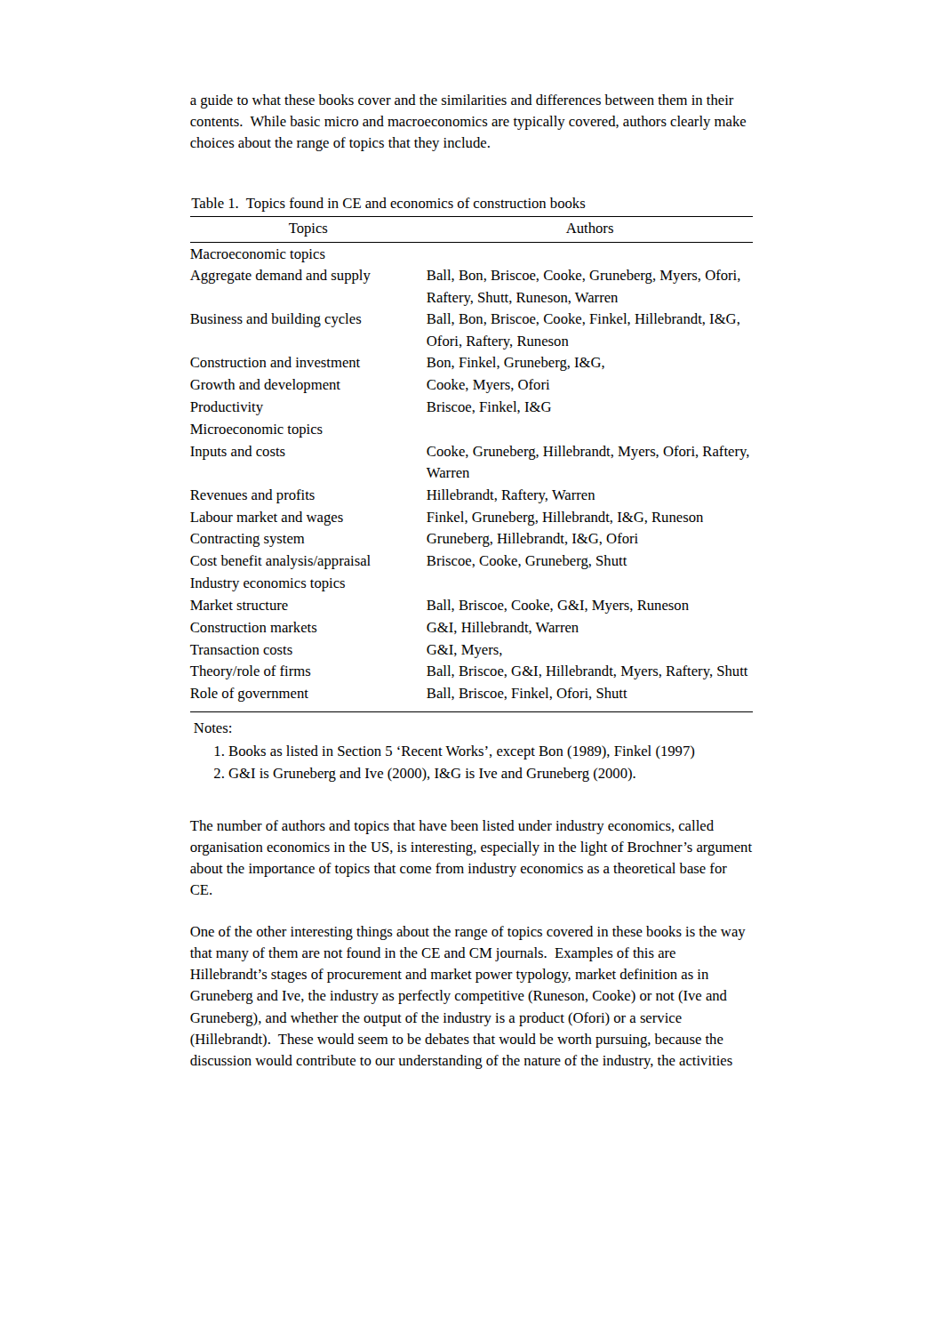a guide to what these books cover and the similarities and differences between them in their contents. While basic micro and macroeconomics are typically covered, authors clearly make choices about the range of topics that they include.
Table 1. Topics found in CE and economics of construction books
| Topics | Authors |
| --- | --- |
| Macroeconomic topics |
| Aggregate demand and supply | Ball, Bon, Briscoe, Cooke, Gruneberg, Myers, Ofori, Raftery, Shutt, Runeson, Warren |
| Business and building cycles | Ball, Bon, Briscoe, Cooke, Finkel, Hillebrandt, I&G, Ofori, Raftery, Runeson |
| Construction and investment | Bon, Finkel, Gruneberg, I&G, |
| Growth and development | Cooke, Myers, Ofori |
| Productivity | Briscoe, Finkel, I&G |
| Microeconomic topics |
| Inputs and costs | Cooke, Gruneberg, Hillebrandt, Myers, Ofori, Raftery, Warren |
| Revenues and profits | Hillebrandt, Raftery, Warren |
| Labour market and wages | Finkel, Gruneberg, Hillebrandt, I&G, Runeson |
| Contracting system | Gruneberg, Hillebrandt, I&G, Ofori |
| Cost benefit analysis/appraisal | Briscoe, Cooke, Gruneberg, Shutt |
| Industry economics topics |
| Market structure | Ball, Briscoe, Cooke, G&I, Myers, Runeson |
| Construction markets | G&I, Hillebrandt, Warren |
| Transaction costs | G&I, Myers, |
| Theory/role of firms | Ball, Briscoe, G&I, Hillebrandt, Myers, Raftery, Shutt |
| Role of government | Ball, Briscoe, Finkel, Ofori, Shutt |
Notes:
Books as listed in Section 5 ‘Recent Works’, except Bon (1989), Finkel (1997)
G&I is Gruneberg and Ive (2000), I&G is Ive and Gruneberg (2000).
The number of authors and topics that have been listed under industry economics, called organisation economics in the US, is interesting, especially in the light of Brochner’s argument about the importance of topics that come from industry economics as a theoretical base for CE.
One of the other interesting things about the range of topics covered in these books is the way that many of them are not found in the CE and CM journals. Examples of this are Hillebrandt’s stages of procurement and market power typology, market definition as in Gruneberg and Ive, the industry as perfectly competitive (Runeson, Cooke) or not (Ive and Gruneberg), and whether the output of the industry is a product (Ofori) or a service (Hillebrandt). These would seem to be debates that would be worth pursuing, because the discussion would contribute to our understanding of the nature of the industry, the activities